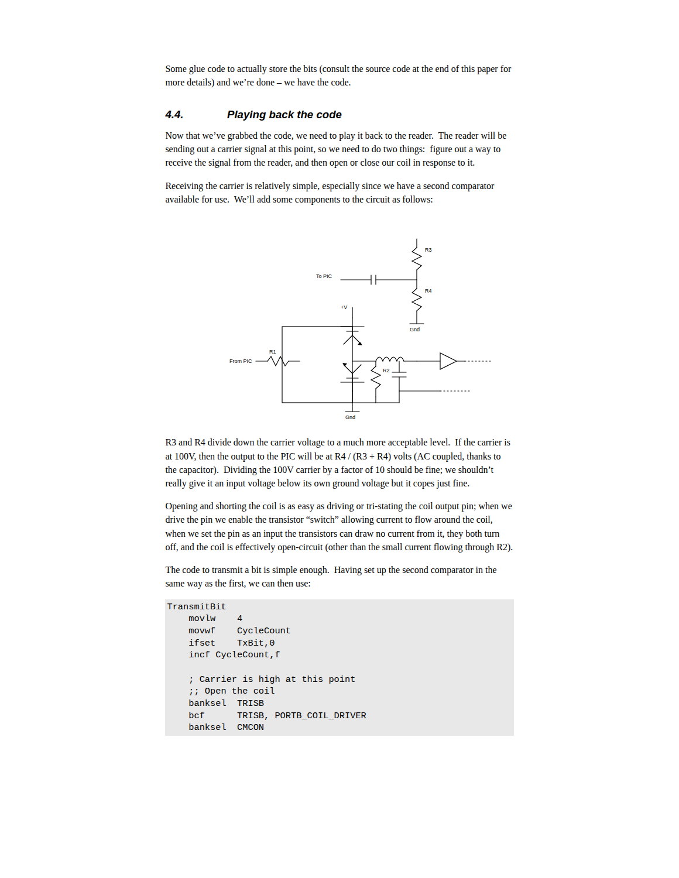Some glue code to actually store the bits (consult the source code at the end of this paper for more details) and we’re done – we have the code.
4.4. Playing back the code
Now that we’ve grabbed the code, we need to play it back to the reader. The reader will be sending out a carrier signal at this point, so we need to do two things: figure out a way to receive the signal from the reader, and then open or close our coil in response to it.
Receiving the carrier is relatively simple, especially since we have a second comparator available for use. We’ll add some components to the circuit as follows:
R3 To PIC R4 Gnd +V From PIC R1 R2 Gnd
R3 and R4 divide down the carrier voltage to a much more acceptable level. If the carrier is at 100V, then the output to the PIC will be at R4 / (R3 + R4) volts (AC coupled, thanks to the capacitor). Dividing the 100V carrier by a factor of 10 should be fine; we shouldn’t really give it an input voltage below its own ground voltage but it copes just fine.
Opening and shorting the coil is as easy as driving or tri-stating the coil output pin; when we drive the pin we enable the transistor “switch” allowing current to flow around the coil, when we set the pin as an input the transistors can draw no current from it, they both turn off, and the coil is effectively open-circuit (other than the small current flowing through R2).
The code to transmit a bit is simple enough. Having set up the second comparator in the same way as the first, we can then use:
TransmitBit
    movlw    4
    movwf    CycleCount
    ifset    TxBit,0
    incf CycleCount,f

    ; Carrier is high at this point
    ;; Open the coil
    banksel  TRISB
    bcf      TRISB, PORTB_COIL_DRIVER
    banksel  CMCON